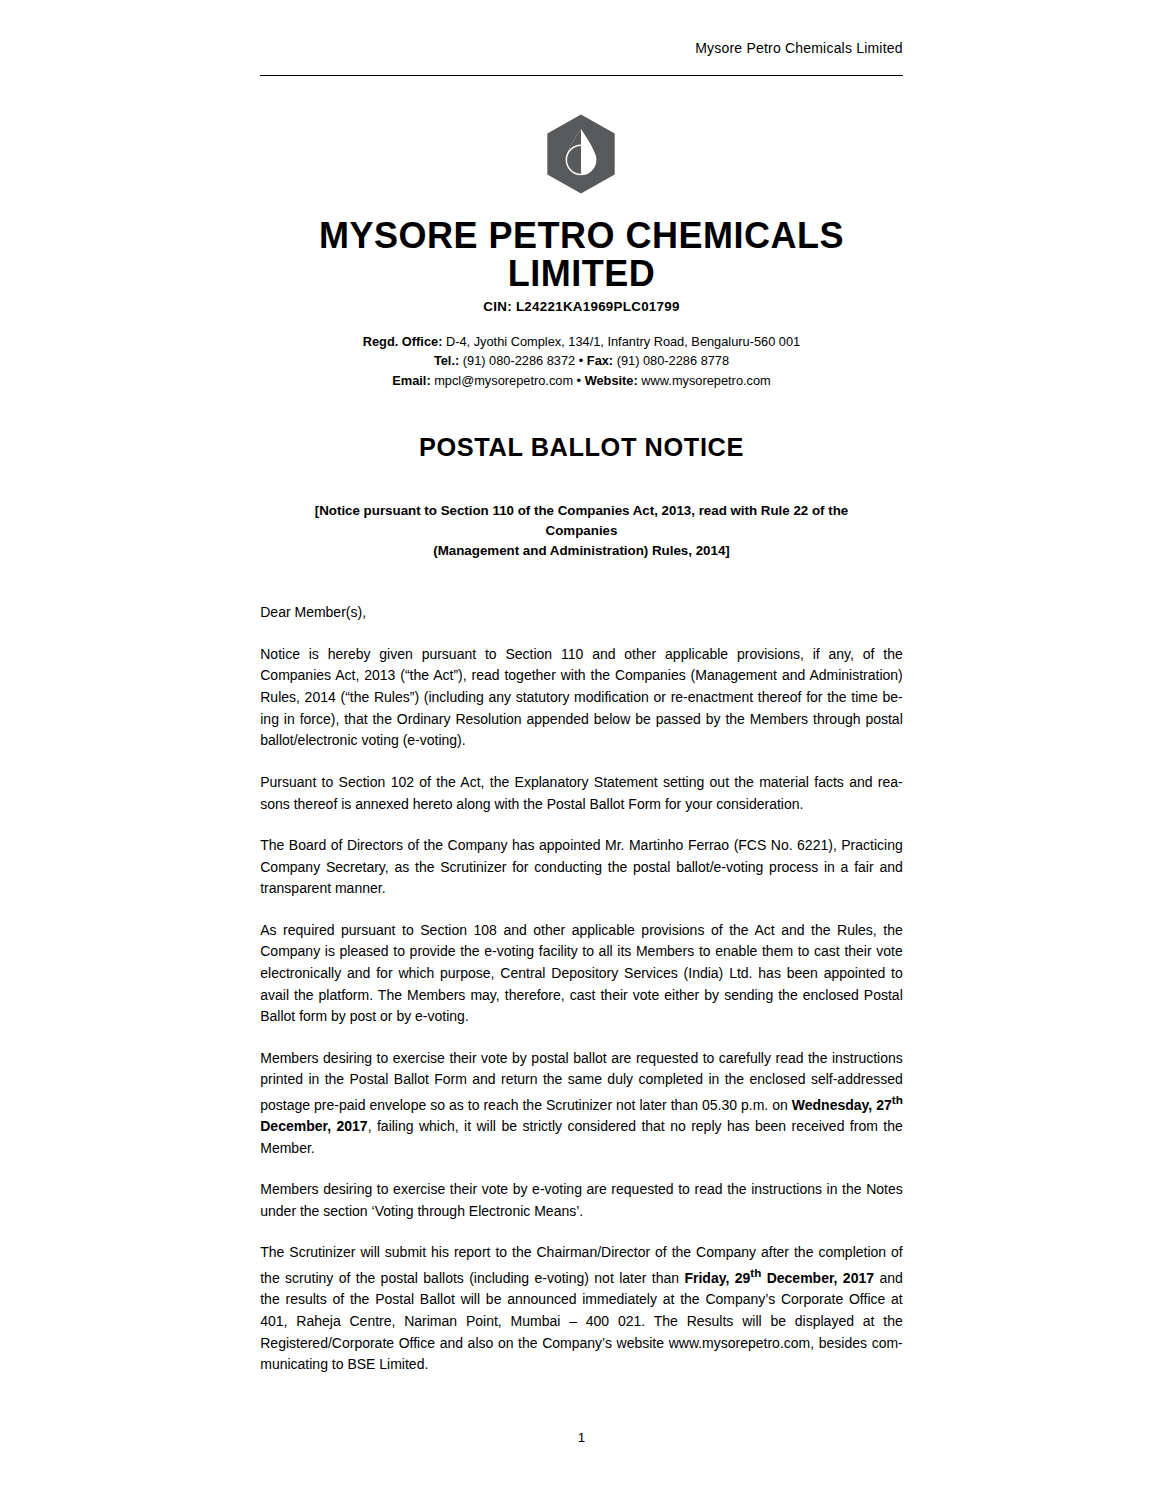Mysore Petro Chemicals Limited
MYSORE PETRO CHEMICALS LIMITED
CIN: L24221KA1969PLC01799
Regd. Office: D-4, Jyothi Complex, 134/1, Infantry Road, Bengaluru-560 001
Tel.: (91) 080-2286 8372 • Fax: (91) 080-2286 8778
Email: mpcl@mysorepetro.com • Website: www.mysorepetro.com
POSTAL BALLOT NOTICE
[Notice pursuant to Section 110 of the Companies Act, 2013, read with Rule 22 of the Companies
(Management and Administration) Rules, 2014]
Dear Member(s),
Notice is hereby given pursuant to Section 110 and other applicable provisions, if any, of the Companies Act, 2013 (“the Act”), read together with the Companies (Management and Administration) Rules, 2014 (“the Rules”) (including any statutory modification or re-enactment thereof for the time being in force), that the Ordinary Resolution appended below be passed by the Members through postal ballot/electronic voting (e-voting).
Pursuant to Section 102 of the Act, the Explanatory Statement setting out the material facts and reasons thereof is annexed hereto along with the Postal Ballot Form for your consideration.
The Board of Directors of the Company has appointed Mr. Martinho Ferrao (FCS No. 6221), Practicing Company Secretary, as the Scrutinizer for conducting the postal ballot/e-voting process in a fair and transparent manner.
As required pursuant to Section 108 and other applicable provisions of the Act and the Rules, the Company is pleased to provide the e-voting facility to all its Members to enable them to cast their vote electronically and for which purpose, Central Depository Services (India) Ltd. has been appointed to avail the platform. The Members may, therefore, cast their vote either by sending the enclosed Postal Ballot form by post or by e-voting.
Members desiring to exercise their vote by postal ballot are requested to carefully read the instructions printed in the Postal Ballot Form and return the same duly completed in the enclosed self-addressed postage pre-paid envelope so as to reach the Scrutinizer not later than 05.30 p.m. on Wednesday, 27th December, 2017, failing which, it will be strictly considered that no reply has been received from the Member.
Members desiring to exercise their vote by e-voting are requested to read the instructions in the Notes under the section ‘Voting through Electronic Means’.
The Scrutinizer will submit his report to the Chairman/Director of the Company after the completion of the scrutiny of the postal ballots (including e-voting) not later than Friday, 29th December, 2017 and the results of the Postal Ballot will be announced immediately at the Company’s Corporate Office at 401, Raheja Centre, Nariman Point, Mumbai – 400 021. The Results will be displayed at the Registered/Corporate Office and also on the Company’s website www.mysorepetro.com, besides communicating to BSE Limited.
1